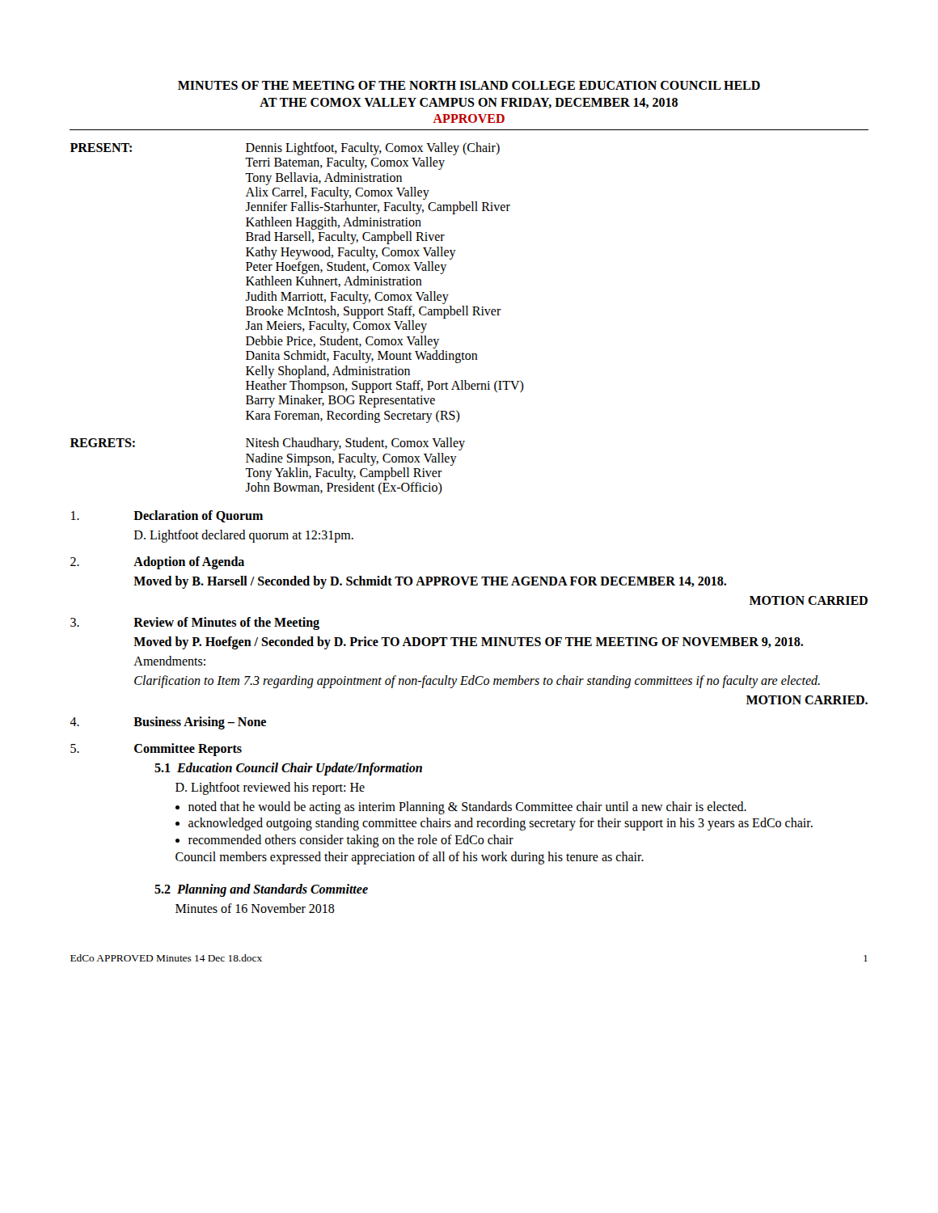MINUTES OF THE MEETING OF THE NORTH ISLAND COLLEGE EDUCATION COUNCIL HELD
AT THE COMOX VALLEY CAMPUS ON FRIDAY, DECEMBER 14, 2018
APPROVED
| PRESENT: | Dennis Lightfoot, Faculty, Comox Valley (Chair) Terri Bateman, Faculty, Comox Valley Tony Bellavia, Administration Alix Carrel, Faculty, Comox Valley Jennifer Fallis-Starhunter, Faculty, Campbell River Kathleen Haggith, Administration Brad Harsell, Faculty, Campbell River Kathy Heywood, Faculty, Comox Valley Peter Hoefgen, Student, Comox Valley Kathleen Kuhnert, Administration Judith Marriott, Faculty, Comox Valley Brooke McIntosh, Support Staff, Campbell River Jan Meiers, Faculty, Comox Valley Debbie Price, Student, Comox Valley Danita Schmidt, Faculty, Mount Waddington Kelly Shopland, Administration Heather Thompson, Support Staff, Port Alberni (ITV) Barry Minaker, BOG Representative Kara Foreman, Recording Secretary (RS) |
| REGRETS: | Nitesh Chaudhary, Student, Comox Valley Nadine Simpson, Faculty, Comox Valley Tony Yaklin, Faculty, Campbell River John Bowman, President (Ex-Officio) |
| 1. | Declaration of Quorum D. Lightfoot declared quorum at 12:31pm. |
| 2. | Adoption of Agenda Moved by B. Harsell / Seconded by D. Schmidt TO APPROVE THE AGENDA FOR DECEMBER 14, 2018. MOTION CARRIED |
| 3. | Review of Minutes of the Meeting Moved by P. Hoefgen / Seconded by D. Price TO ADOPT THE MINUTES OF THE MEETING OF NOVEMBER 9, 2018. Amendments: Clarification to Item 7.3 regarding appointment of non-faculty EdCo members to chair standing committees if no faculty are elected. MOTION CARRIED. |
| 4. | Business Arising – None |
| 5. | Committee Reports 5.1 Education Council Chair Update/Information D. Lightfoot reviewed his report: He noted that he would be acting as interim Planning & Standards Committee chair until a new chair is elected. acknowledged outgoing standing committee chairs and recording secretary for their support in his 3 years as EdCo chair. recommended others consider taking on the role of EdCo chair Council members expressed their appreciation of all of his work during his tenure as chair. 5.2 Planning and Standards Committee Minutes of 16 November 2018 |
EdCo APPROVED Minutes 14 Dec 18.docx 1